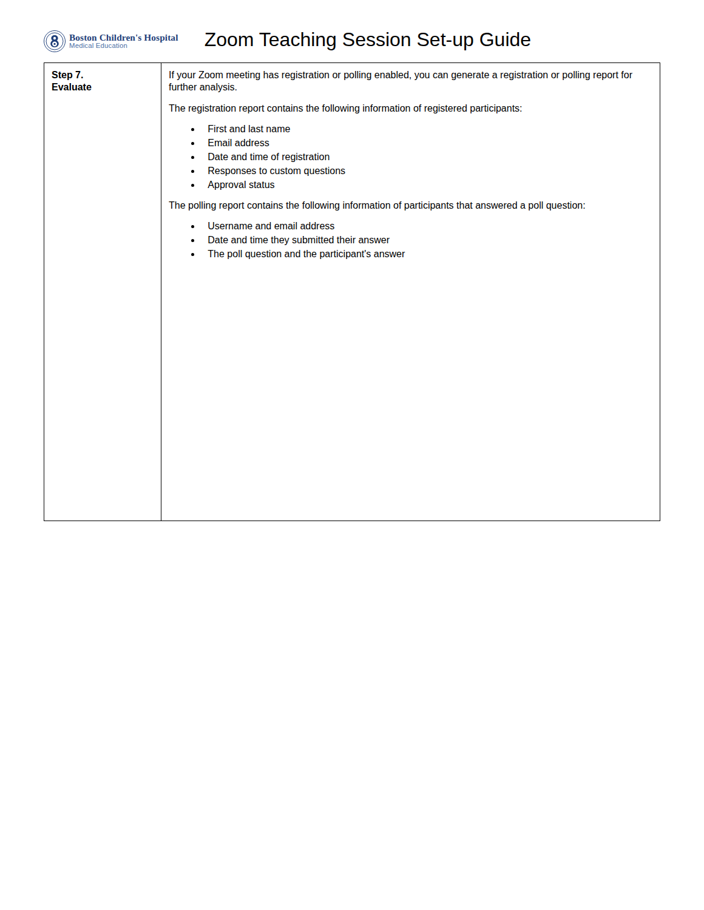Boston Children's Hospital
Medical Education
Zoom Teaching Session Set-up Guide
| Step 7. Evaluate | If your Zoom meeting has registration or polling enabled, you can generate a registration or polling report for further analysis. The registration report contains the following information of registered participants: First and last name Email address Date and time of registration Responses to custom questions Approval status The polling report contains the following information of participants that answered a poll question: Username and email address Date and time they submitted their answer The poll question and the participant's answer |